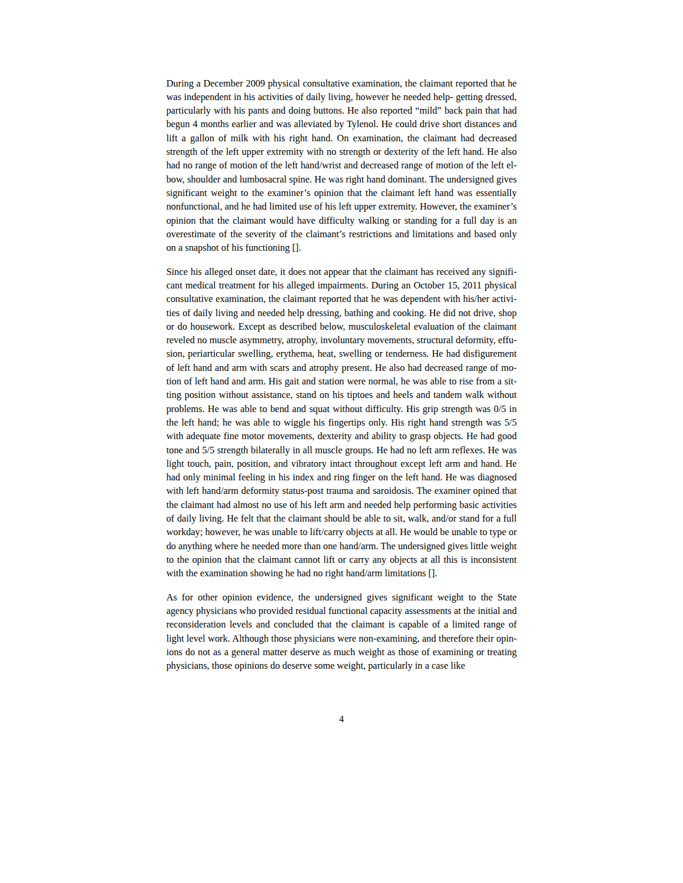During a December 2009 physical consultative examination, the claimant reported that he was independent in his activities of daily living, however he needed help- getting dressed, particularly with his pants and doing buttons. He also reported “mild” back pain that had begun 4 months earlier and was alleviated by Tylenol. He could drive short distances and lift a gallon of milk with his right hand. On examination, the claimant had decreased strength of the left upper extremity with no strength or dexterity of the left hand. He also had no range of motion of the left hand/wrist and decreased range of motion of the left elbow, shoulder and lumbosacral spine. He was right hand dominant. The undersigned gives significant weight to the examiner’s opinion that the claimant left hand was essentially nonfunctional, and he had limited use of his left upper extremity. However, the examiner’s opinion that the claimant would have difficulty walking or standing for a full day is an overestimate of the severity of the claimant’s restrictions and limitations and based only on a snapshot of his functioning [].
Since his alleged onset date, it does not appear that the claimant has received any significant medical treatment for his alleged impairments. During an October 15, 2011 physical consultative examination, the claimant reported that he was dependent with his/her activities of daily living and needed help dressing, bathing and cooking. He did not drive, shop or do housework. Except as described below, musculoskeletal evaluation of the claimant reveled no muscle asymmetry, atrophy, involuntary movements, structural deformity, effusion, periarticular swelling, erythema, heat, swelling or tenderness. He had disfigurement of left hand and arm with scars and atrophy present. He also had decreased range of motion of left hand and arm. His gait and station were normal, he was able to rise from a sitting position without assistance, stand on his tiptoes and heels and tandem walk without problems. He was able to bend and squat without difficulty. His grip strength was 0/5 in the left hand; he was able to wiggle his fingertips only. His right hand strength was 5/5 with adequate fine motor movements, dexterity and ability to grasp objects. He had good tone and 5/5 strength bilaterally in all muscle groups. He had no left arm reflexes. He was light touch, pain, position, and vibratory intact throughout except left arm and hand. He had only minimal feeling in his index and ring finger on the left hand. He was diagnosed with left hand/arm deformity status-post trauma and saroidosis. The examiner opined that the claimant had almost no use of his left arm and needed help performing basic activities of daily living. He felt that the claimant should be able to sit, walk, and/or stand for a full workday; however, he was unable to lift/carry objects at all. He would be unable to type or do anything where he needed more than one hand/arm. The undersigned gives little weight to the opinion that the claimant cannot lift or carry any objects at all this is inconsistent with the examination showing he had no right hand/arm limitations [].
As for other opinion evidence, the undersigned gives significant weight to the State agency physicians who provided residual functional capacity assessments at the initial and reconsideration levels and concluded that the claimant is capable of a limited range of light level work. Although those physicians were non-examining, and therefore their opinions do not as a general matter deserve as much weight as those of examining or treating physicians, those opinions do deserve some weight, particularly in a case like
4